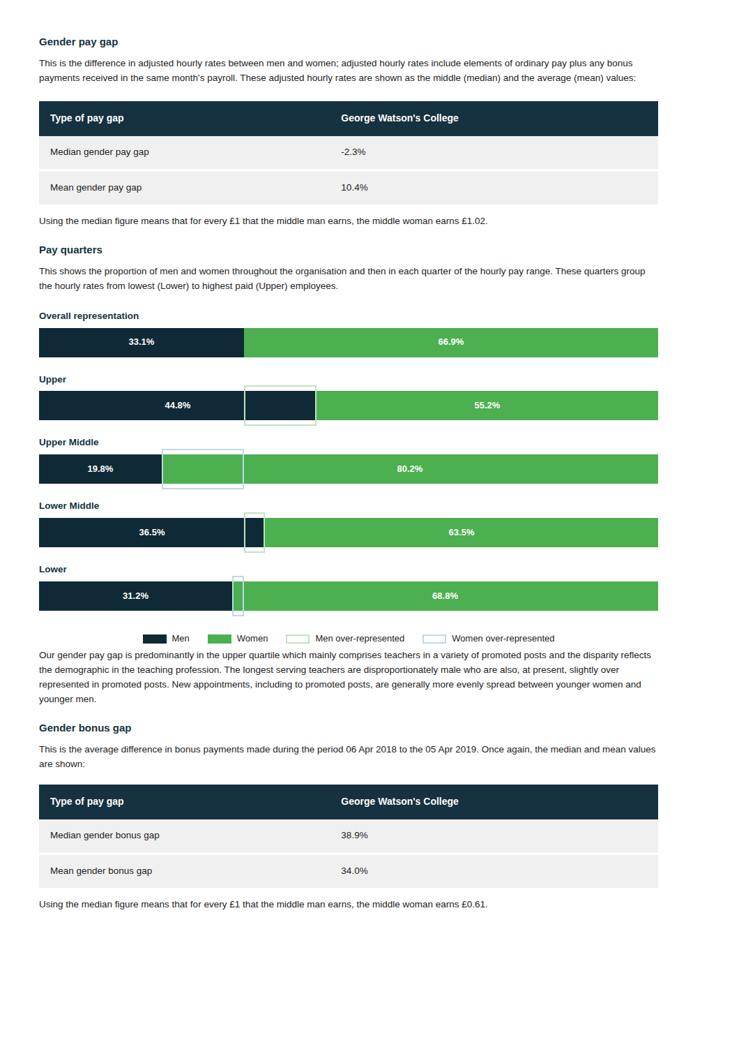Gender pay gap
This is the difference in adjusted hourly rates between men and women; adjusted hourly rates include elements of ordinary pay plus any bonus payments received in the same month's payroll. These adjusted hourly rates are shown as the middle (median) and the average (mean) values:
| Type of pay gap | George Watson's College |
| --- | --- |
| Median gender pay gap | -2.3% |
| Mean gender pay gap | 10.4% |
Using the median figure means that for every £1 that the middle man earns, the middle woman earns £1.02.
Pay quarters
This shows the proportion of men and women throughout the organisation and then in each quarter of the hourly pay range. These quarters group the hourly rates from lowest (Lower) to highest paid (Upper) employees.
Overall representation
33.1%
66.9%
Upper
44.8%
55.2%
Upper Middle
19.8%
80.2%
Lower Middle
36.5%
63.5%
Lower
31.2%
68.8%
Men Women Men over-represented Women over-represented
Our gender pay gap is predominantly in the upper quartile which mainly comprises teachers in a variety of promoted posts and the disparity reflects the demographic in the teaching profession. The longest serving teachers are disproportionately male who are also, at present, slightly over represented in promoted posts. New appointments, including to promoted posts, are generally more evenly spread between younger women and younger men.
Gender bonus gap
This is the average difference in bonus payments made during the period 06 Apr 2018 to the 05 Apr 2019. Once again, the median and mean values are shown:
| Type of pay gap | George Watson's College |
| --- | --- |
| Median gender bonus gap | 38.9% |
| Mean gender bonus gap | 34.0% |
Using the median figure means that for every £1 that the middle man earns, the middle woman earns £0.61.